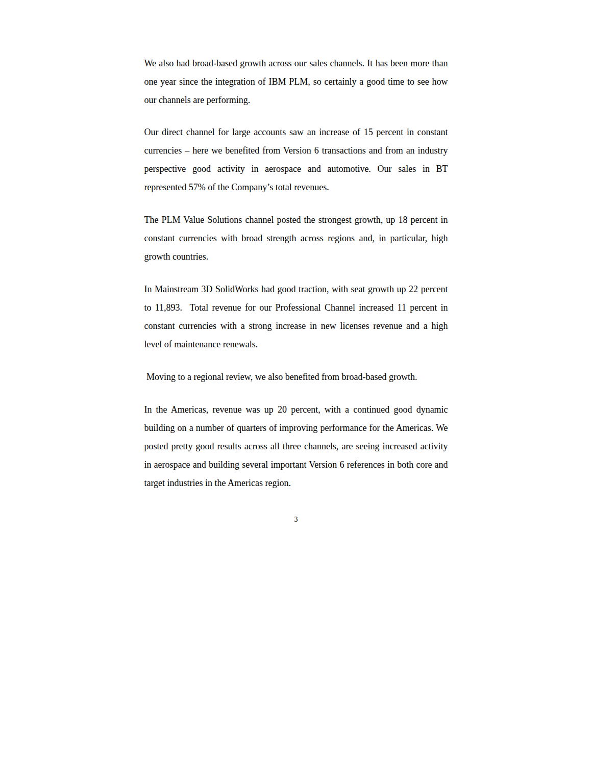We also had broad-based growth across our sales channels. It has been more than one year since the integration of IBM PLM, so certainly a good time to see how our channels are performing.
Our direct channel for large accounts saw an increase of 15 percent in constant currencies – here we benefited from Version 6 transactions and from an industry perspective good activity in aerospace and automotive. Our sales in BT represented 57% of the Company’s total revenues.
The PLM Value Solutions channel posted the strongest growth, up 18 percent in constant currencies with broad strength across regions and, in particular, high growth countries.
In Mainstream 3D SolidWorks had good traction, with seat growth up 22 percent to 11,893. Total revenue for our Professional Channel increased 11 percent in constant currencies with a strong increase in new licenses revenue and a high level of maintenance renewals.
Moving to a regional review, we also benefited from broad-based growth.
In the Americas, revenue was up 20 percent, with a continued good dynamic building on a number of quarters of improving performance for the Americas. We posted pretty good results across all three channels, are seeing increased activity in aerospace and building several important Version 6 references in both core and target industries in the Americas region.
3